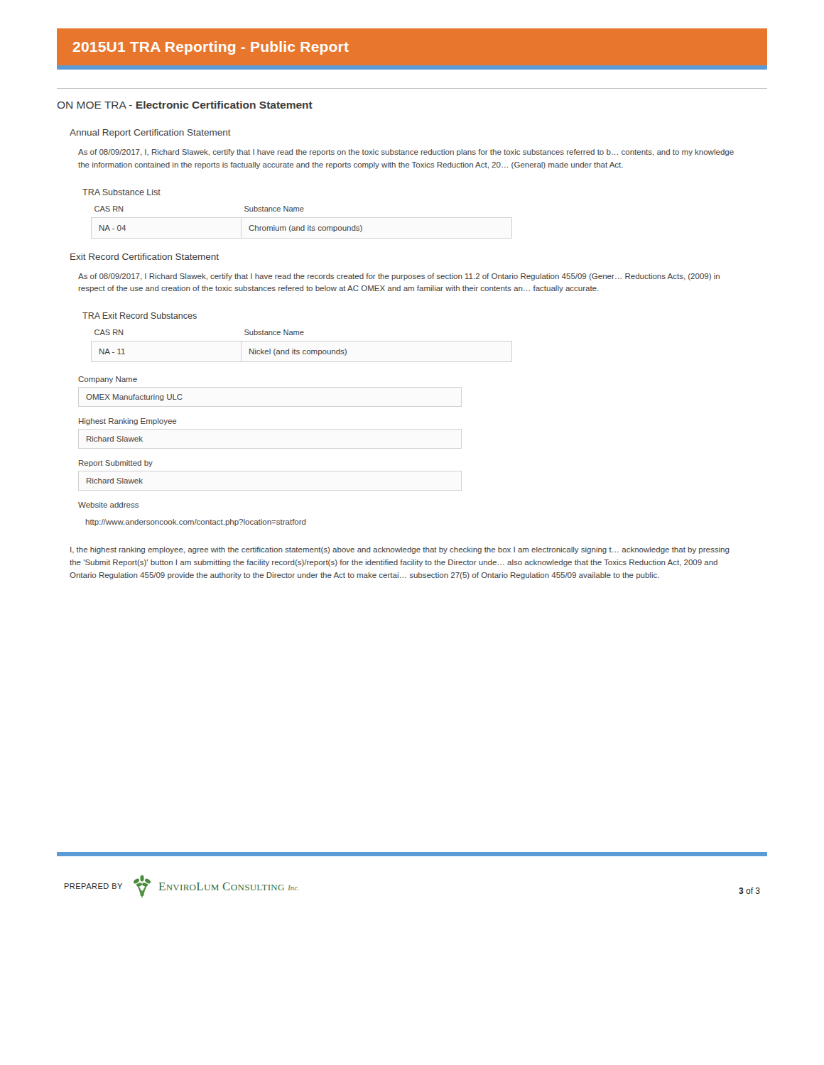2015U1 TRA Reporting - Public Report
ON MOE TRA - Electronic Certification Statement
Annual Report Certification Statement
As of 08/09/2017, I, Richard Slawek, certify that I have read the reports on the toxic substance reduction plans for the toxic substances referred to b… contents, and to my knowledge the information contained in the reports is factually accurate and the reports comply with the Toxics Reduction Act, 20… (General) made under that Act.
TRA Substance List
| CAS RN | Substance Name |
| --- | --- |
| NA - 04 | Chromium (and its compounds) |
Exit Record Certification Statement
As of 08/09/2017, I Richard Slawek, certify that I have read the records created for the purposes of section 11.2 of Ontario Regulation 455/09 (Gener… Reductions Acts, (2009) in respect of the use and creation of the toxic substances refered to below at AC OMEX and am familiar with their contents an… factually accurate.
TRA Exit Record Substances
| CAS RN | Substance Name |
| --- | --- |
| NA - 11 | Nickel (and its compounds) |
Company Name
OMEX Manufacturing ULC
Highest Ranking Employee
Richard Slawek
Report Submitted by
Richard Slawek
Website address
http://www.andersoncook.com/contact.php?location=stratford
I, the highest ranking employee, agree with the certification statement(s) above and acknowledge that by checking the box I am electronically signing t… acknowledge that by pressing the 'Submit Report(s)' button I am submitting the facility record(s)/report(s) for the identified facility to the Director unde… also acknowledge that the Toxics Reduction Act, 2009 and Ontario Regulation 455/09 provide the authority to the Director under the Act to make certai… subsection 27(5) of Ontario Regulation 455/09 available to the public.
PREPARED BY ENVIROLUM CONSULTING Inc.
3 of 3